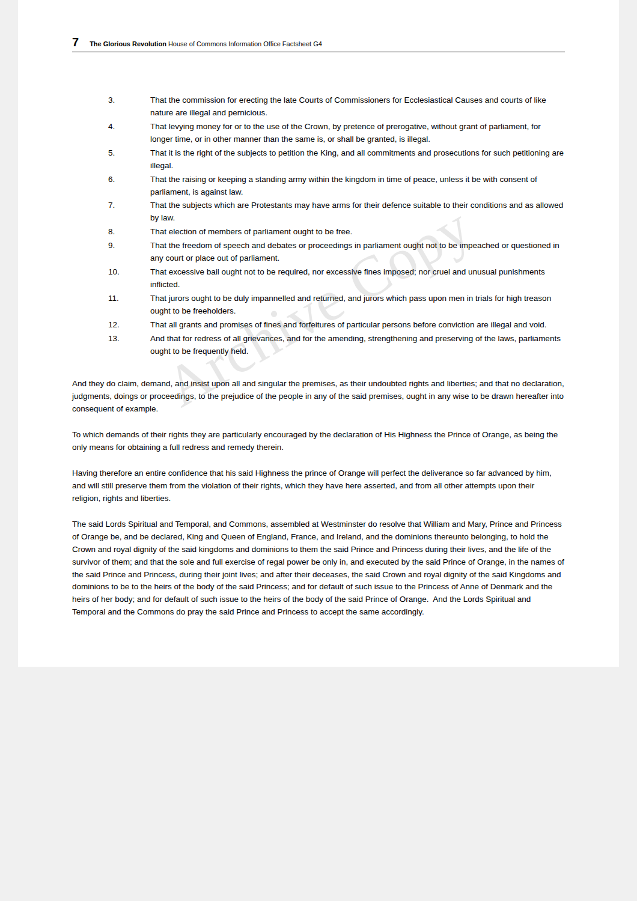Archive Copy
7 The Glorious Revolution House of Commons Information Office Factsheet G4
3. That the commission for erecting the late Courts of Commissioners for Ecclesiastical Causes and courts of like nature are illegal and pernicious.
4. That levying money for or to the use of the Crown, by pretence of prerogative, without grant of parliament, for longer time, or in other manner than the same is, or shall be granted, is illegal.
5. That it is the right of the subjects to petition the King, and all commitments and prosecutions for such petitioning are illegal.
6. That the raising or keeping a standing army within the kingdom in time of peace, unless it be with consent of parliament, is against law.
7. That the subjects which are Protestants may have arms for their defence suitable to their conditions and as allowed by law.
8. That election of members of parliament ought to be free.
9. That the freedom of speech and debates or proceedings in parliament ought not to be impeached or questioned in any court or place out of parliament.
10. That excessive bail ought not to be required, nor excessive fines imposed; nor cruel and unusual punishments inflicted.
11. That jurors ought to be duly impannelled and returned, and jurors which pass upon men in trials for high treason ought to be freeholders.
12. That all grants and promises of fines and forfeitures of particular persons before conviction are illegal and void.
13. And that for redress of all grievances, and for the amending, strengthening and preserving of the laws, parliaments ought to be frequently held.
And they do claim, demand, and insist upon all and singular the premises, as their undoubted rights and liberties; and that no declaration, judgments, doings or proceedings, to the prejudice of the people in any of the said premises, ought in any wise to be drawn hereafter into consequent of example.
To which demands of their rights they are particularly encouraged by the declaration of His Highness the Prince of Orange, as being the only means for obtaining a full redress and remedy therein.
Having therefore an entire confidence that his said Highness the prince of Orange will perfect the deliverance so far advanced by him, and will still preserve them from the violation of their rights, which they have here asserted, and from all other attempts upon their religion, rights and liberties.
The said Lords Spiritual and Temporal, and Commons, assembled at Westminster do resolve that William and Mary, Prince and Princess of Orange be, and be declared, King and Queen of England, France, and Ireland, and the dominions thereunto belonging, to hold the Crown and royal dignity of the said kingdoms and dominions to them the said Prince and Princess during their lives, and the life of the survivor of them; and that the sole and full exercise of regal power be only in, and executed by the said Prince of Orange, in the names of the said Prince and Princess, during their joint lives; and after their deceases, the said Crown and royal dignity of the said Kingdoms and dominions to be to the heirs of the body of the said Princess; and for default of such issue to the Princess of Anne of Denmark and the heirs of her body; and for default of such issue to the heirs of the body of the said Prince of Orange. And the Lords Spiritual and Temporal and the Commons do pray the said Prince and Princess to accept the same accordingly.